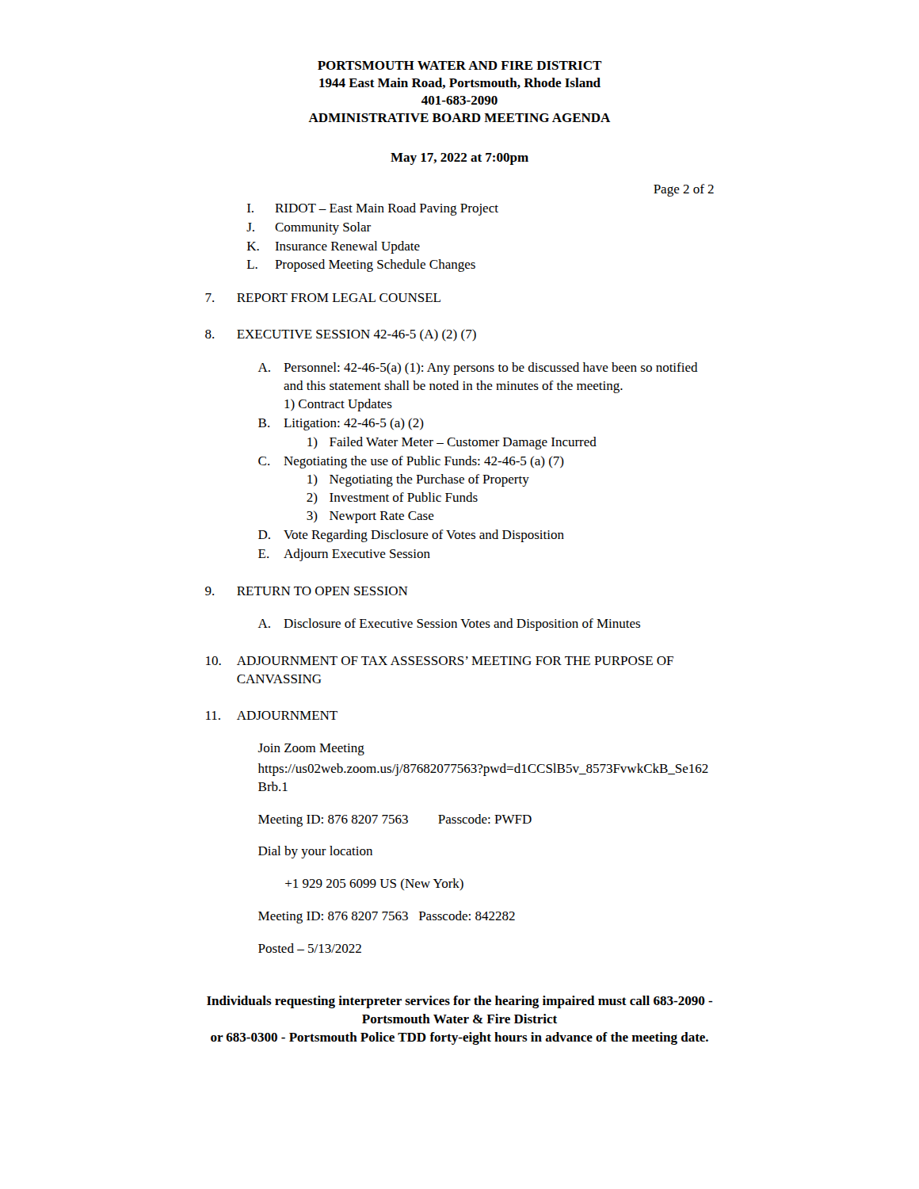PORTSMOUTH WATER AND FIRE DISTRICT 1944 East Main Road, Portsmouth, Rhode Island 401-683-2090 ADMINISTRATIVE BOARD MEETING AGENDA
May 17, 2022 at 7:00pm
Page 2 of 2
I. RIDOT – East Main Road Paving Project
J. Community Solar
K. Insurance Renewal Update
L. Proposed Meeting Schedule Changes
7.
REPORT FROM LEGAL COUNSEL
8.
EXECUTIVE SESSION 42-46-5 (a) (2) (7)
A. Personnel: 42-46-5(a) (1): Any persons to be discussed have been so notified and this statement shall be noted in the minutes of the meeting.
1) Contract Updates
B. Litigation: 42-46-5 (a) (2)
1) Failed Water Meter – Customer Damage Incurred
C. Negotiating the use of Public Funds: 42-46-5 (a) (7)
1) Negotiating the Purchase of Property
2) Investment of Public Funds
3) Newport Rate Case
D. Vote Regarding Disclosure of Votes and Disposition
E. Adjourn Executive Session
9.
RETURN TO OPEN SESSION
A. Disclosure of Executive Session Votes and Disposition of Minutes
10.
ADJOURNMENT OF TAX ASSESSORS’ MEETING FOR THE PURPOSE OF CANVASSING
11.
ADJOURNMENT
Join Zoom Meeting
https://us02web.zoom.us/j/87682077563?pwd=d1CCSlB5v_8573FvwkCkB_Se162Brb.1
Meeting ID: 876 8207 7563 Passcode: PWFD
Dial by your location
+1 929 205 6099 US (New York)
Meeting ID: 876 8207 7563 Passcode: 842282
Posted – 5/13/2022
Individuals requesting interpreter services for the hearing impaired must call 683-2090 - Portsmouth Water & Fire District
or 683-0300 - Portsmouth Police TDD forty-eight hours in advance of the meeting date.